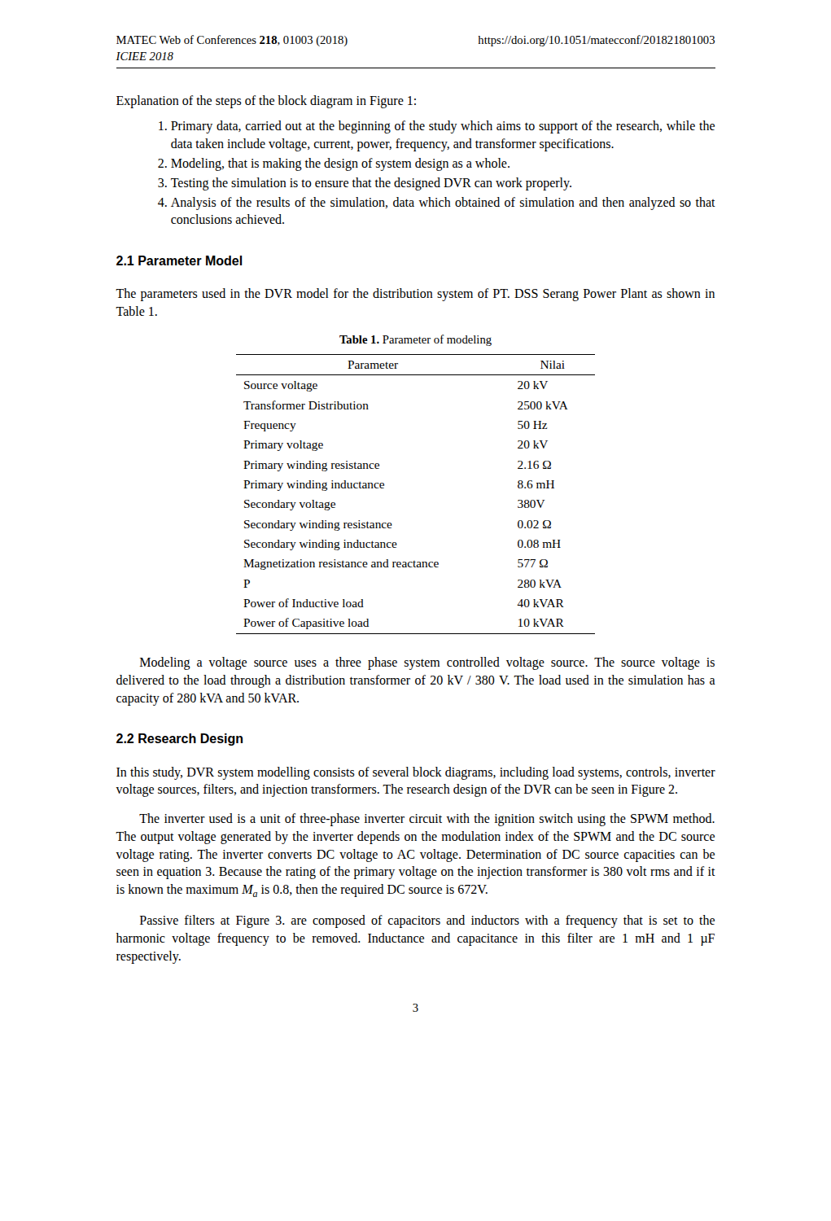MATEC Web of Conferences 218, 01003 (2018) ICIEE 2018
https://doi.org/10.1051/matecconf/201821801003
Explanation of the steps of the block diagram in Figure 1:
Primary data, carried out at the beginning of the study which aims to support of the research, while the data taken include voltage, current, power, frequency, and transformer specifications.
Modeling, that is making the design of system design as a whole.
Testing the simulation is to ensure that the designed DVR can work properly.
Analysis of the results of the simulation, data which obtained of simulation and then analyzed so that conclusions achieved.
2.1 Parameter Model
The parameters used in the DVR model for the distribution system of PT. DSS Serang Power Plant as shown in Table 1.
Table 1. Parameter of modeling
| Parameter | Nilai |
| --- | --- |
| Source voltage | 20 kV |
| Transformer Distribution | 2500 kVA |
| Frequency | 50 Hz |
| Primary voltage | 20 kV |
| Primary winding resistance | 2.16 Ω |
| Primary winding inductance | 8.6 mH |
| Secondary voltage | 380V |
| Secondary winding resistance | 0.02 Ω |
| Secondary winding inductance | 0.08 mH |
| Magnetization resistance and reactance | 577 Ω |
| P | 280 kVA |
| Power of Inductive load | 40 kVAR |
| Power of Capasitive load | 10 kVAR |
Modeling a voltage source uses a three phase system controlled voltage source. The source voltage is delivered to the load through a distribution transformer of 20 kV / 380 V. The load used in the simulation has a capacity of 280 kVA and 50 kVAR.
2.2 Research Design
In this study, DVR system modelling consists of several block diagrams, including load systems, controls, inverter voltage sources, filters, and injection transformers. The research design of the DVR can be seen in Figure 2.
The inverter used is a unit of three-phase inverter circuit with the ignition switch using the SPWM method. The output voltage generated by the inverter depends on the modulation index of the SPWM and the DC source voltage rating. The inverter converts DC voltage to AC voltage. Determination of DC source capacities can be seen in equation 3. Because the rating of the primary voltage on the injection transformer is 380 volt rms and if it is known the maximum Ma is 0.8, then the required DC source is 672V.
Passive filters at Figure 3. are composed of capacitors and inductors with a frequency that is set to the harmonic voltage frequency to be removed. Inductance and capacitance in this filter are 1 mH and 1 µF respectively.
3